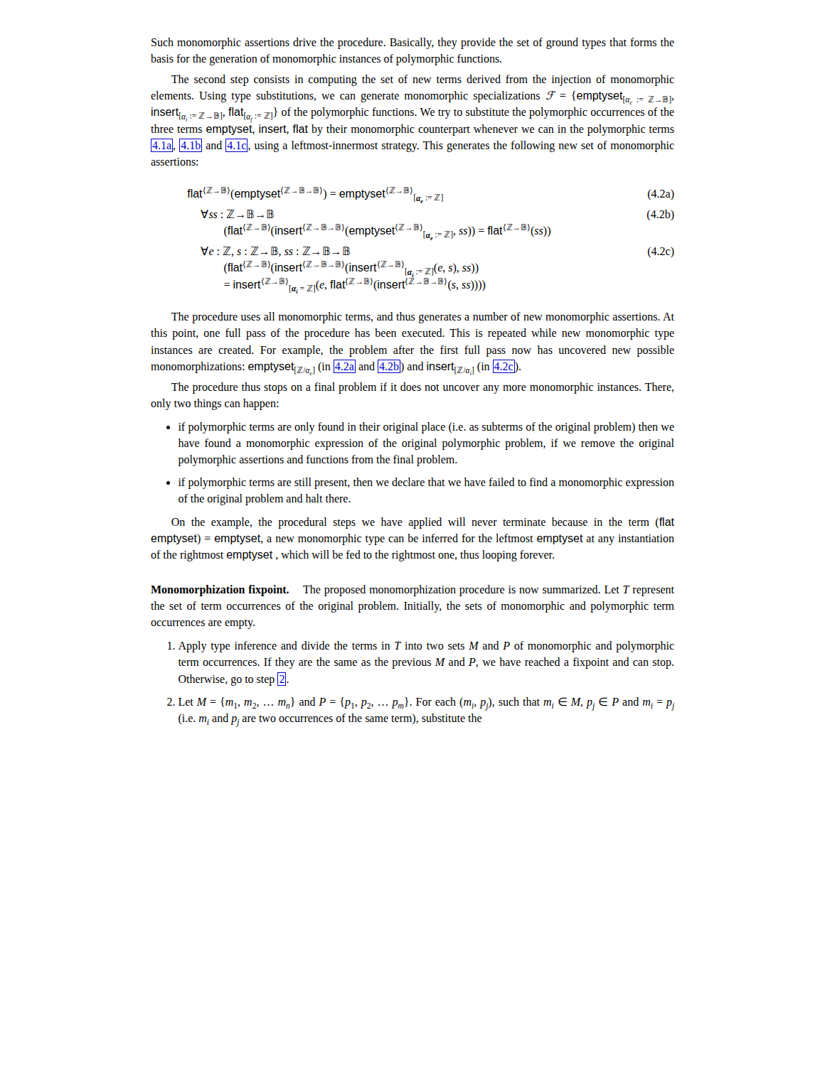Such monomorphic assertions drive the procedure. Basically, they provide the set of ground types that forms the basis for the generation of monomorphic instances of polymorphic functions.
The second step consists in computing the set of new terms derived from the injection of monomorphic elements. Using type substitutions, we can generate monomorphic specializations ℱ = {emptyset[αe := ℤ→𝔹], insert[αi := ℤ→𝔹], flat[αf := ℤ]} of the polymorphic functions. We try to substitute the polymorphic occurrences of the three terms emptyset, insert, flat by their monomorphic counterpart whenever we can in the polymorphic terms 4.1a, 4.1b and 4.1c, using a leftmost-innermost strategy. This generates the following new set of monomorphic assertions:
flat⟨ℤ→𝔹⟩(emptyset⟨ℤ→𝔹→𝔹⟩) = emptyset⟨ℤ→𝔹⟩[αe := ℤ]
(4.2a)
∀ss : ℤ→𝔹→𝔹
(flat⟨ℤ→𝔹⟩(insert⟨ℤ→𝔹→𝔹⟩(emptyset⟨ℤ→𝔹⟩[αe := ℤ], ss)) = flat⟨ℤ→𝔹⟩(ss))
(4.2b)
∀e : ℤ, s : ℤ→𝔹, ss : ℤ→𝔹→𝔹
(flat⟨ℤ→𝔹⟩(insert⟨ℤ→𝔹→𝔹⟩(insert⟨ℤ→𝔹⟩[αi := ℤ](e, s), ss))
= insert⟨ℤ→𝔹⟩[αi = ℤ](e, flat⟨ℤ→𝔹⟩(insert⟨ℤ→𝔹→𝔹⟩(s, ss))))
(4.2c)
The procedure uses all monomorphic terms, and thus generates a number of new monomorphic assertions. At this point, one full pass of the procedure has been executed. This is repeated while new monomorphic type instances are created. For example, the problem after the first full pass now has uncovered new possible monomorphizations: emptyset[ℤ/αe] (in 4.2a and 4.2b) and insert[ℤ/αi] (in 4.2c).
The procedure thus stops on a final problem if it does not uncover any more monomorphic instances. There, only two things can happen:
if polymorphic terms are only found in their original place (i.e. as subterms of the original problem) then we have found a monomorphic expression of the original polymorphic problem, if we remove the original polymorphic assertions and functions from the final problem.
if polymorphic terms are still present, then we declare that we have failed to find a monomorphic expression of the original problem and halt there.
On the example, the procedural steps we have applied will never terminate because in the term (flat emptyset) = emptyset, a new monomorphic type can be inferred for the leftmost emptyset at any instantiation of the rightmost emptyset , which will be fed to the rightmost one, thus looping forever.
Monomorphization fixpoint. The proposed monomorphization procedure is now summarized. Let T represent the set of term occurrences of the original problem. Initially, the sets of monomorphic and polymorphic term occurrences are empty.
Apply type inference and divide the terms in T into two sets M and P of monomorphic and polymorphic term occurrences. If they are the same as the previous M and P, we have reached a fixpoint and can stop. Otherwise, go to step 2.
Let M = {m1, m2, … mn} and P = {p1, p2, … pm}. For each (mi, pj), such that mi ∈ M, pj ∈ P and mi = pj (i.e. mi and pj are two occurrences of the same term), substitute the